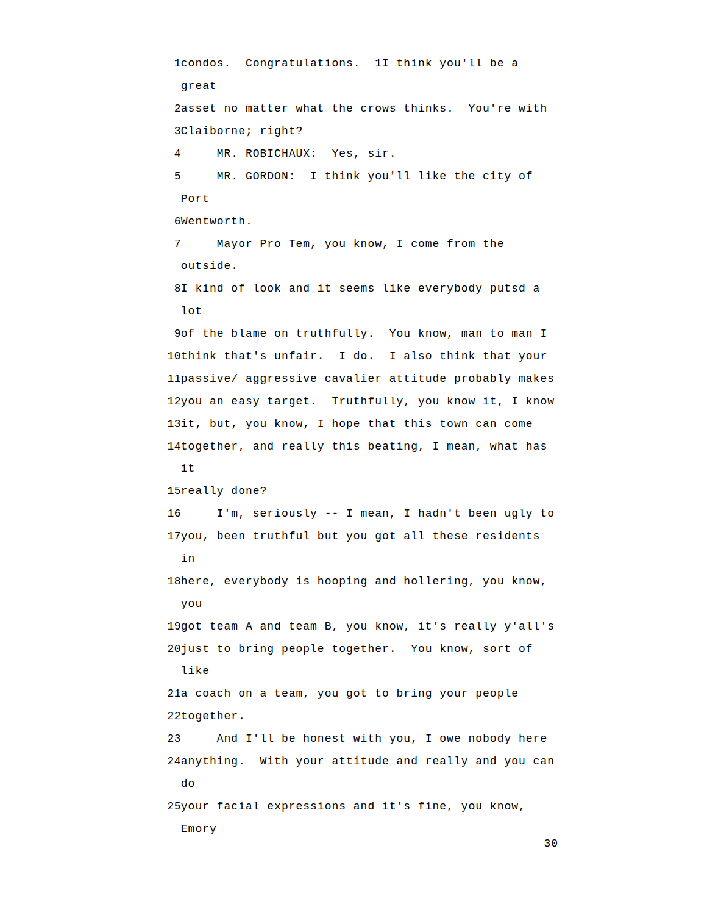| 1 | condos. Congratulations. 1I think you'll be a great |
| 2 | asset no matter what the crows thinks. You're with |
| 3 | Claiborne; right? |
| 4 | MR. ROBICHAUX: Yes, sir. |
| 5 | MR. GORDON: I think you'll like the city of Port |
| 6 | Wentworth. |
| 7 | Mayor Pro Tem, you know, I come from the outside. |
| 8 | I kind of look and it seems like everybody putsd a lot |
| 9 | of the blame on truthfully. You know, man to man I |
| 10 | think that's unfair. I do. I also think that your |
| 11 | passive/ aggressive cavalier attitude probably makes |
| 12 | you an easy target. Truthfully, you know it, I know |
| 13 | it, but, you know, I hope that this town can come |
| 14 | together, and really this beating, I mean, what has it |
| 15 | really done? |
| 16 | I'm, seriously -- I mean, I hadn't been ugly to |
| 17 | you, been truthful but you got all these residents in |
| 18 | here, everybody is hooping and hollering, you know, you |
| 19 | got team A and team B, you know, it's really y'all's |
| 20 | just to bring people together. You know, sort of like |
| 21 | a coach on a team, you got to bring your people |
| 22 | together. |
| 23 | And I'll be honest with you, I owe nobody here |
| 24 | anything. With your attitude and really and you can do |
| 25 | your facial expressions and it's fine, you know, Emory |
30